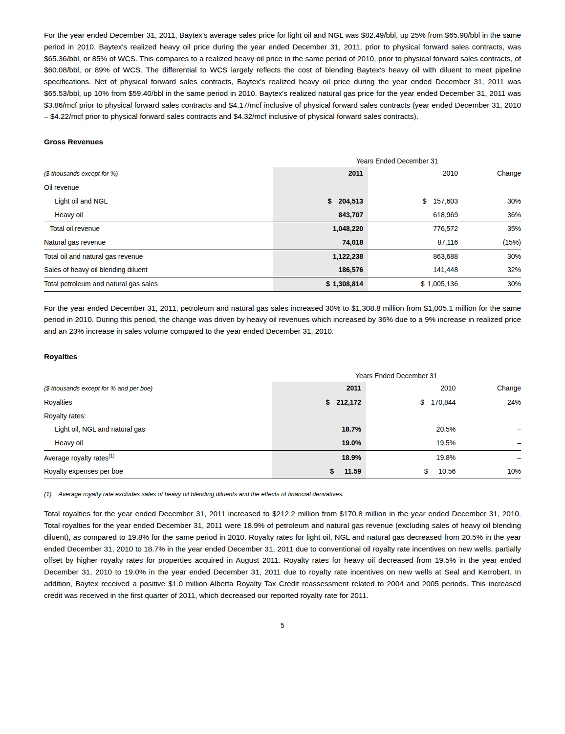For the year ended December 31, 2011, Baytex's average sales price for light oil and NGL was $82.49/bbl, up 25% from $65.90/bbl in the same period in 2010. Baytex's realized heavy oil price during the year ended December 31, 2011, prior to physical forward sales contracts, was $65.36/bbl, or 85% of WCS. This compares to a realized heavy oil price in the same period of 2010, prior to physical forward sales contracts, of $60.08/bbl, or 89% of WCS. The differential to WCS largely reflects the cost of blending Baytex's heavy oil with diluent to meet pipeline specifications. Net of physical forward sales contracts, Baytex's realized heavy oil price during the year ended December 31, 2011 was $65.53/bbl, up 10% from $59.40/bbl in the same period in 2010. Baytex's realized natural gas price for the year ended December 31, 2011 was $3.86/mcf prior to physical forward sales contracts and $4.17/mcf inclusive of physical forward sales contracts (year ended December 31, 2010 – $4.22/mcf prior to physical forward sales contracts and $4.32/mcf inclusive of physical forward sales contracts).
Gross Revenues
| | Years Ended December 31 |
| ($ thousands except for %) | 2011 | 2010 | Change |
| Oil revenue | | | |
| Light oil and NGL | $ 204,513 | $ 157,603 | 30% |
| Heavy oil | 843,707 | 618,969 | 36% |
| Total oil revenue | 1,048,220 | 776,572 | 35% |
| Natural gas revenue | 74,018 | 87,116 | (15%) |
| Total oil and natural gas revenue | 1,122,238 | 863,688 | 30% |
| Sales of heavy oil blending diluent | 186,576 | 141,448 | 32% |
| Total petroleum and natural gas sales | $ 1,308,814 | $ 1,005,136 | 30% |
For the year ended December 31, 2011, petroleum and natural gas sales increased 30% to $1,308.8 million from $1,005.1 million for the same period in 2010. During this period, the change was driven by heavy oil revenues which increased by 36% due to a 9% increase in realized price and an 23% increase in sales volume compared to the year ended December 31, 2010.
Royalties
| | Years Ended December 31 |
| ($ thousands except for % and per boe) | 2011 | 2010 | Change |
| Royalties | $ 212,172 | $ 170,844 | 24% |
| Royalty rates: | | | |
| Light oil, NGL and natural gas | 18.7% | 20.5% | – |
| Heavy oil | 19.0% | 19.5% | – |
| Average royalty rates (1) | 18.9% | 19.8% | – |
| Royalty expenses per boe | $ 11.59 | $ 10.56 | 10% |
(1) Average royalty rate excludes sales of heavy oil blending diluents and the effects of financial derivatives.
Total royalties for the year ended December 31, 2011 increased to $212.2 million from $170.8 million in the year ended December 31, 2010. Total royalties for the year ended December 31, 2011 were 18.9% of petroleum and natural gas revenue (excluding sales of heavy oil blending diluent), as compared to 19.8% for the same period in 2010. Royalty rates for light oil, NGL and natural gas decreased from 20.5% in the year ended December 31, 2010 to 18.7% in the year ended December 31, 2011 due to conventional oil royalty rate incentives on new wells, partially offset by higher royalty rates for properties acquired in August 2011. Royalty rates for heavy oil decreased from 19.5% in the year ended December 31, 2010 to 19.0% in the year ended December 31, 2011 due to royalty rate incentives on new wells at Seal and Kerrobert. In addition, Baytex received a positive $1.0 million Alberta Royalty Tax Credit reassessment related to 2004 and 2005 periods. This increased credit was received in the first quarter of 2011, which decreased our reported royalty rate for 2011.
5